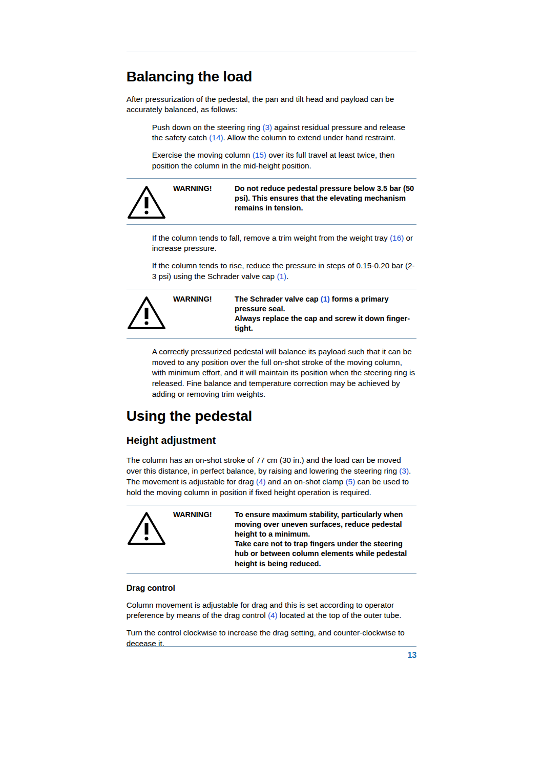Balancing the load
After pressurization of the pedestal, the pan and tilt head and payload can be accurately balanced, as follows:
Push down on the steering ring (3) against residual pressure and release the safety catch (14). Allow the column to extend under hand restraint.
Exercise the moving column (15) over its full travel at least twice, then position the column in the mid-height position.
WARNING!Do not reduce pedestal pressure below 3.5 bar (50 psi). This ensures that the elevating mechanism remains in tension.
If the column tends to fall, remove a trim weight from the weight tray (16) or increase pressure.
If the column tends to rise, reduce the pressure in steps of 0.15-0.20 bar (2-3 psi) using the Schrader valve cap (1).
WARNING!The Schrader valve cap (1) forms a primary pressure seal.
Always replace the cap and screw it down finger- tight.
A correctly pressurized pedestal will balance its payload such that it can be moved to any position over the full on-shot stroke of the moving column, with minimum effort, and it will maintain its position when the steering ring is released. Fine balance and temperature correction may be achieved by adding or removing trim weights.
Using the pedestal
Height adjustment
The column has an on-shot stroke of 77 cm (30 in.) and the load can be moved over this distance, in perfect balance, by raising and lowering the steering ring (3). The movement is adjustable for drag (4) and an on-shot clamp (5) can be used to hold the moving column in position if fixed height operation is required.
WARNING!To ensure maximum stability, particularly when moving over uneven surfaces, reduce pedestal height to a minimum.
Take care not to trap fingers under the steering hub or between column elements while pedestal height is being reduced.
Drag control
Column movement is adjustable for drag and this is set according to operator preference by means of the drag control (4) located at the top of the outer tube.
Turn the control clockwise to increase the drag setting, and counter-clockwise to decease it.
13